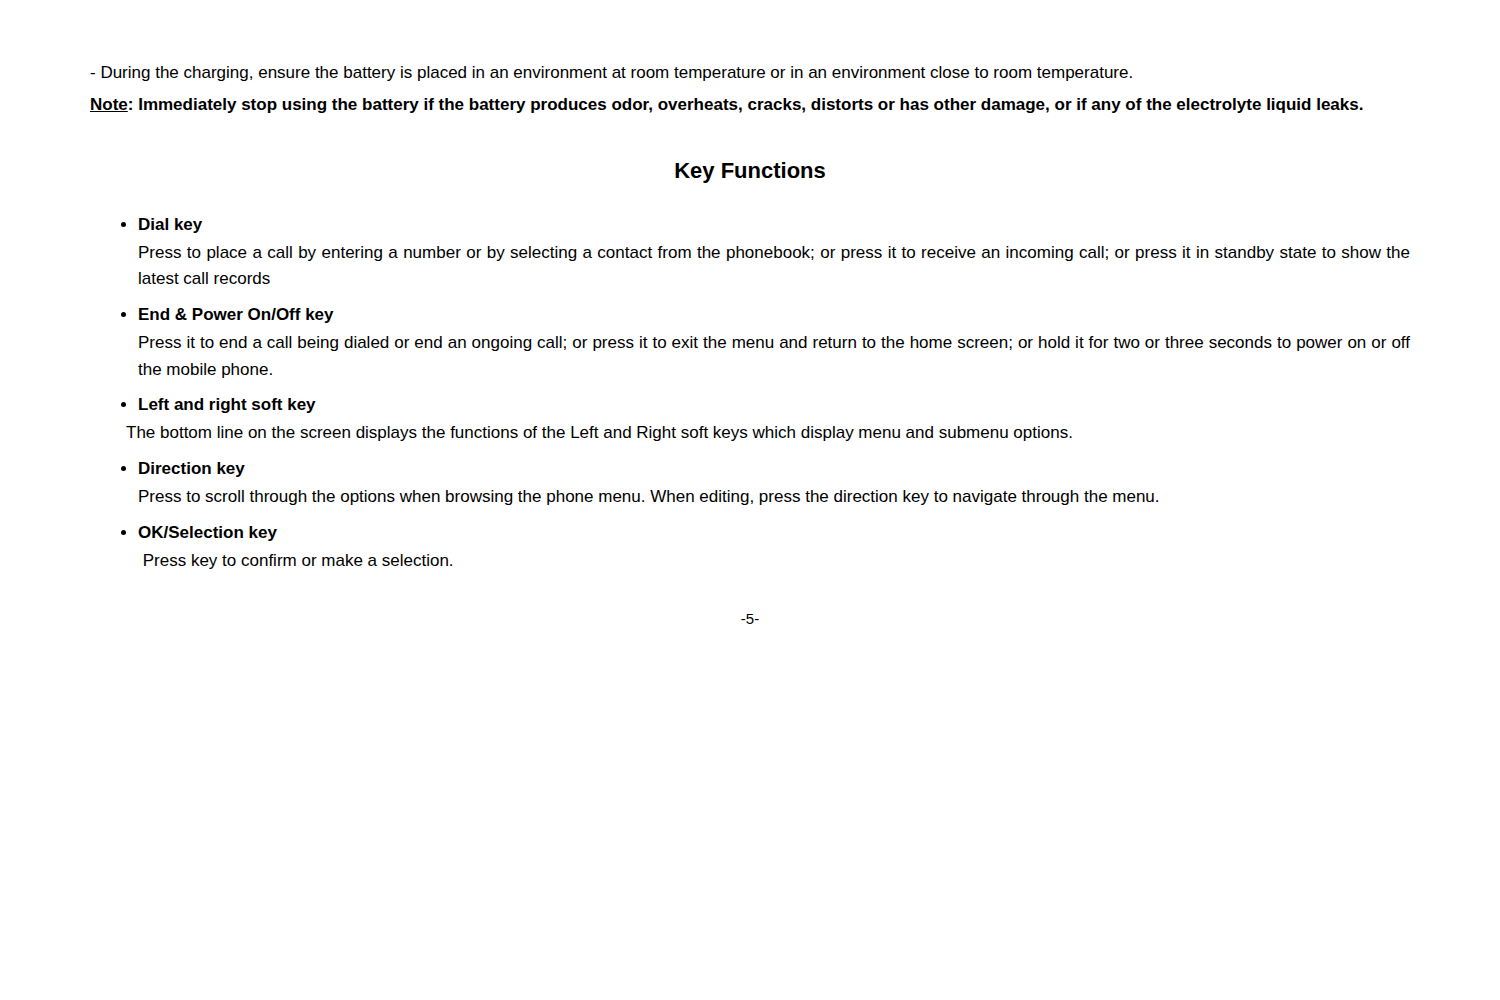- During the charging, ensure the battery is placed in an environment at room temperature or in an environment close to room temperature.
Note: Immediately stop using the battery if the battery produces odor, overheats, cracks, distorts or has other damage, or if any of the electrolyte liquid leaks.
Key Functions
Dial key
Press to place a call by entering a number or by selecting a contact from the phonebook; or press it to receive an incoming call; or press it in standby state to show the latest call records
End & Power On/Off key
Press it to end a call being dialed or end an ongoing call; or press it to exit the menu and return to the home screen; or hold it for two or three seconds to power on or off the mobile phone.
Left and right soft key
The bottom line on the screen displays the functions of the Left and Right soft keys which display menu and submenu options.
Direction key
Press to scroll through the options when browsing the phone menu. When editing, press the direction key to navigate through the menu.
OK/Selection key
Press key to confirm or make a selection.
-5-